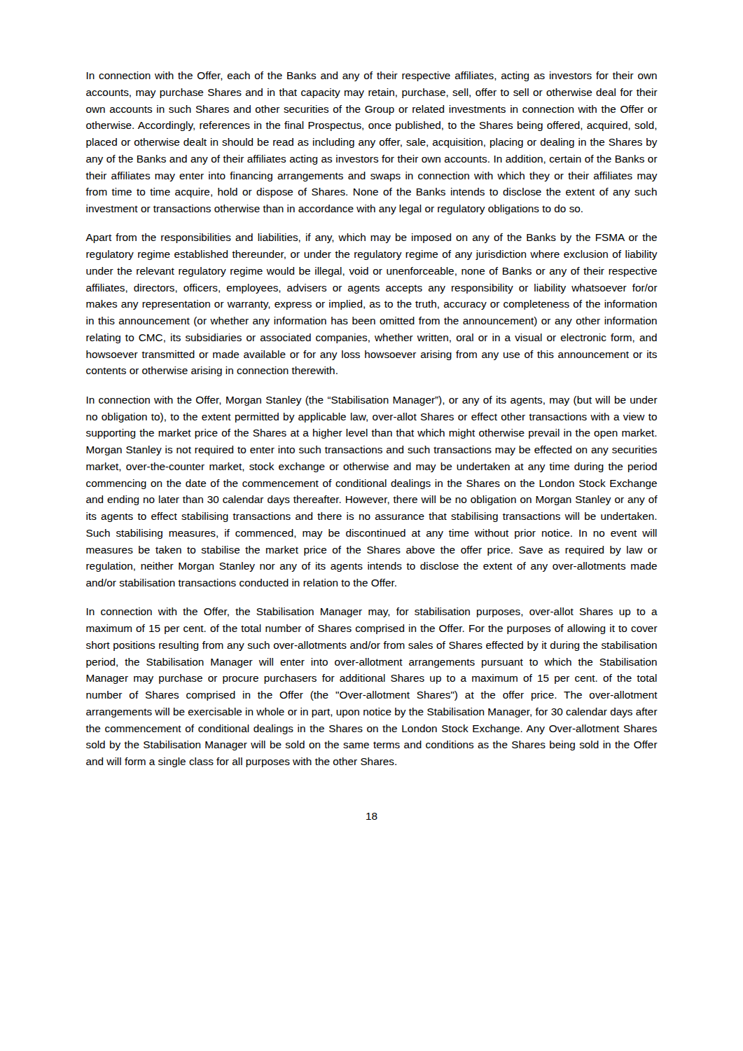In connection with the Offer, each of the Banks and any of their respective affiliates, acting as investors for their own accounts, may purchase Shares and in that capacity may retain, purchase, sell, offer to sell or otherwise deal for their own accounts in such Shares and other securities of the Group or related investments in connection with the Offer or otherwise. Accordingly, references in the final Prospectus, once published, to the Shares being offered, acquired, sold, placed or otherwise dealt in should be read as including any offer, sale, acquisition, placing or dealing in the Shares by any of the Banks and any of their affiliates acting as investors for their own accounts. In addition, certain of the Banks or their affiliates may enter into financing arrangements and swaps in connection with which they or their affiliates may from time to time acquire, hold or dispose of Shares. None of the Banks intends to disclose the extent of any such investment or transactions otherwise than in accordance with any legal or regulatory obligations to do so.
Apart from the responsibilities and liabilities, if any, which may be imposed on any of the Banks by the FSMA or the regulatory regime established thereunder, or under the regulatory regime of any jurisdiction where exclusion of liability under the relevant regulatory regime would be illegal, void or unenforceable, none of Banks or any of their respective affiliates, directors, officers, employees, advisers or agents accepts any responsibility or liability whatsoever for/or makes any representation or warranty, express or implied, as to the truth, accuracy or completeness of the information in this announcement (or whether any information has been omitted from the announcement) or any other information relating to CMC, its subsidiaries or associated companies, whether written, oral or in a visual or electronic form, and howsoever transmitted or made available or for any loss howsoever arising from any use of this announcement or its contents or otherwise arising in connection therewith.
In connection with the Offer, Morgan Stanley (the “Stabilisation Manager”), or any of its agents, may (but will be under no obligation to), to the extent permitted by applicable law, over-allot Shares or effect other transactions with a view to supporting the market price of the Shares at a higher level than that which might otherwise prevail in the open market. Morgan Stanley is not required to enter into such transactions and such transactions may be effected on any securities market, over-the-counter market, stock exchange or otherwise and may be undertaken at any time during the period commencing on the date of the commencement of conditional dealings in the Shares on the London Stock Exchange and ending no later than 30 calendar days thereafter. However, there will be no obligation on Morgan Stanley or any of its agents to effect stabilising transactions and there is no assurance that stabilising transactions will be undertaken. Such stabilising measures, if commenced, may be discontinued at any time without prior notice. In no event will measures be taken to stabilise the market price of the Shares above the offer price. Save as required by law or regulation, neither Morgan Stanley nor any of its agents intends to disclose the extent of any over-allotments made and/or stabilisation transactions conducted in relation to the Offer.
In connection with the Offer, the Stabilisation Manager may, for stabilisation purposes, over-allot Shares up to a maximum of 15 per cent. of the total number of Shares comprised in the Offer. For the purposes of allowing it to cover short positions resulting from any such over-allotments and/or from sales of Shares effected by it during the stabilisation period, the Stabilisation Manager will enter into over-allotment arrangements pursuant to which the Stabilisation Manager may purchase or procure purchasers for additional Shares up to a maximum of 15 per cent. of the total number of Shares comprised in the Offer (the "Over-allotment Shares") at the offer price. The over-allotment arrangements will be exercisable in whole or in part, upon notice by the Stabilisation Manager, for 30 calendar days after the commencement of conditional dealings in the Shares on the London Stock Exchange. Any Over-allotment Shares sold by the Stabilisation Manager will be sold on the same terms and conditions as the Shares being sold in the Offer and will form a single class for all purposes with the other Shares.
18